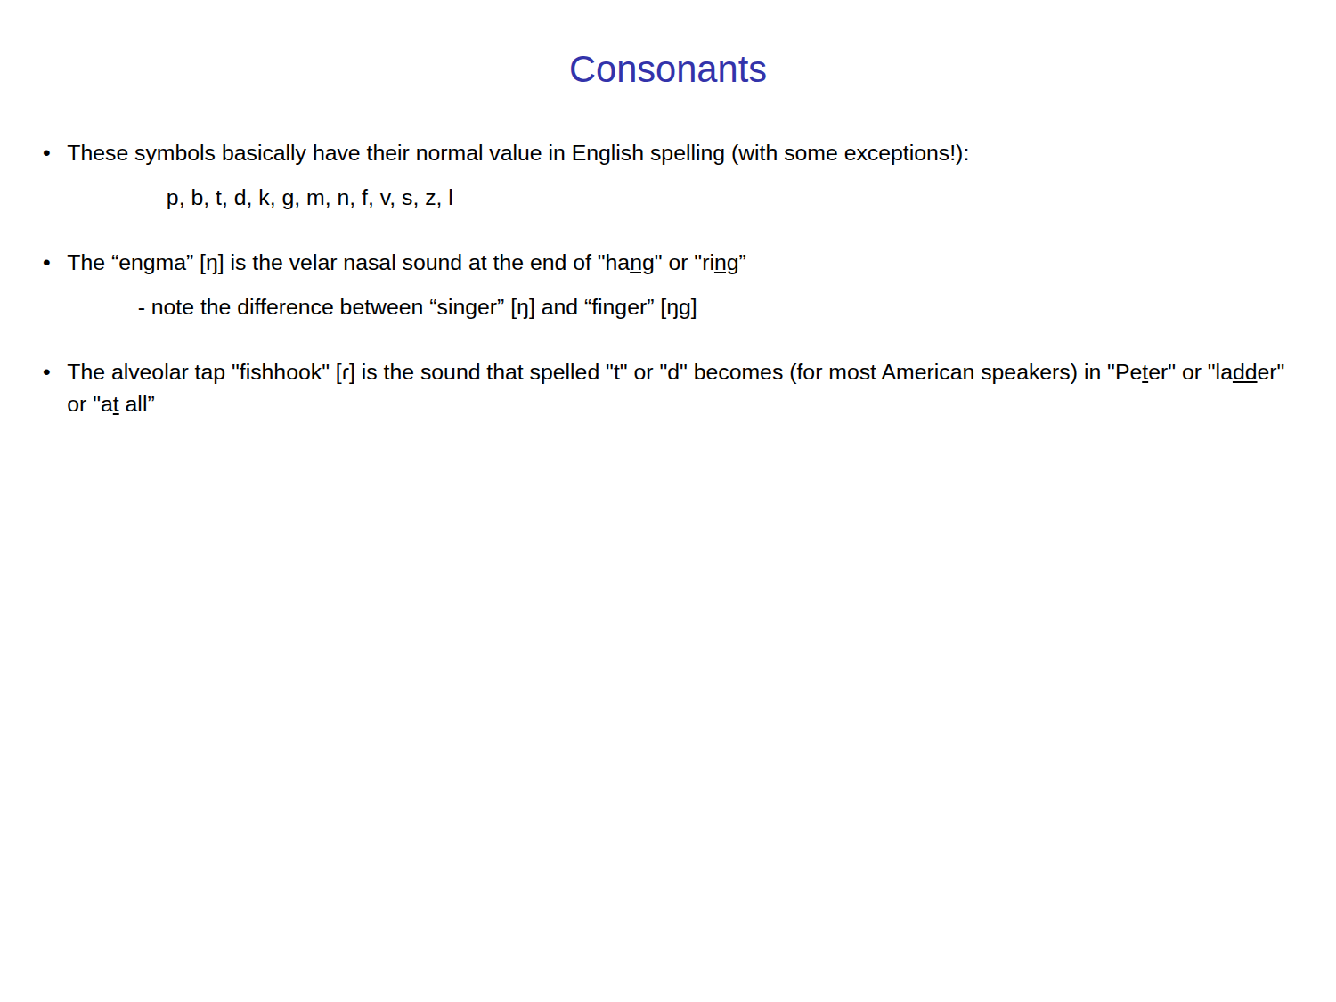Consonants
These symbols basically have their normal value in English spelling (with some exceptions!): p, b, t, d, k, g, m, n, f, v, s, z, l
The “engma” [ŋ] is the velar nasal sound at the end of "hang" or "ring” - note the difference between “singer” [ŋ] and “finger” [ŋg]
The alveolar tap "fishhook" [ɾ] is the sound that spelled "t" or "d" becomes (for most American speakers) in "Peter" or "ladder" or "at all”